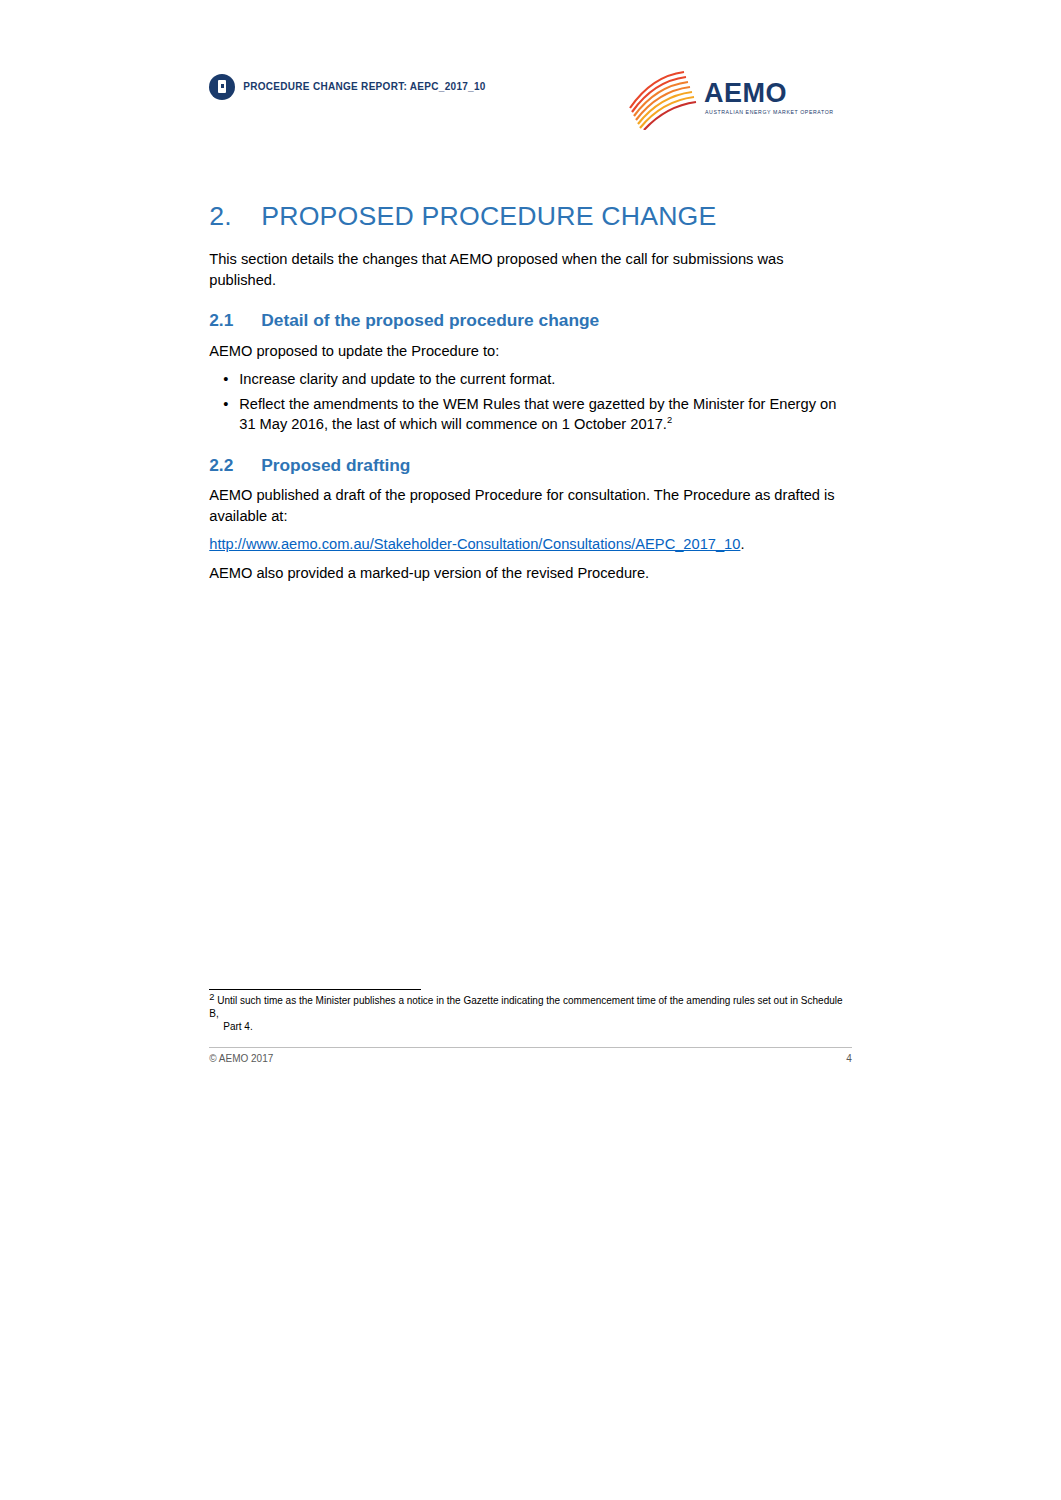PROCEDURE CHANGE REPORT: AEPC_2017_10
AEMO AUSTRALIAN ENERGY MARKET OPERATOR
2. PROPOSED PROCEDURE CHANGE
This section details the changes that AEMO proposed when the call for submissions was published.
2.1 Detail of the proposed procedure change
AEMO proposed to update the Procedure to:
Increase clarity and update to the current format.
Reflect the amendments to the WEM Rules that were gazetted by the Minister for Energy on 31 May 2016, the last of which will commence on 1 October 2017.2
2.2 Proposed drafting
AEMO published a draft of the proposed Procedure for consultation. The Procedure as drafted is available at:
http://www.aemo.com.au/Stakeholder-Consultation/Consultations/AEPC_2017_10.
AEMO also provided a marked-up version of the revised Procedure.
2 Until such time as the Minister publishes a notice in the Gazette indicating the commencement time of the amending rules set out in Schedule B,
Part 4.
© AEMO 2017
4